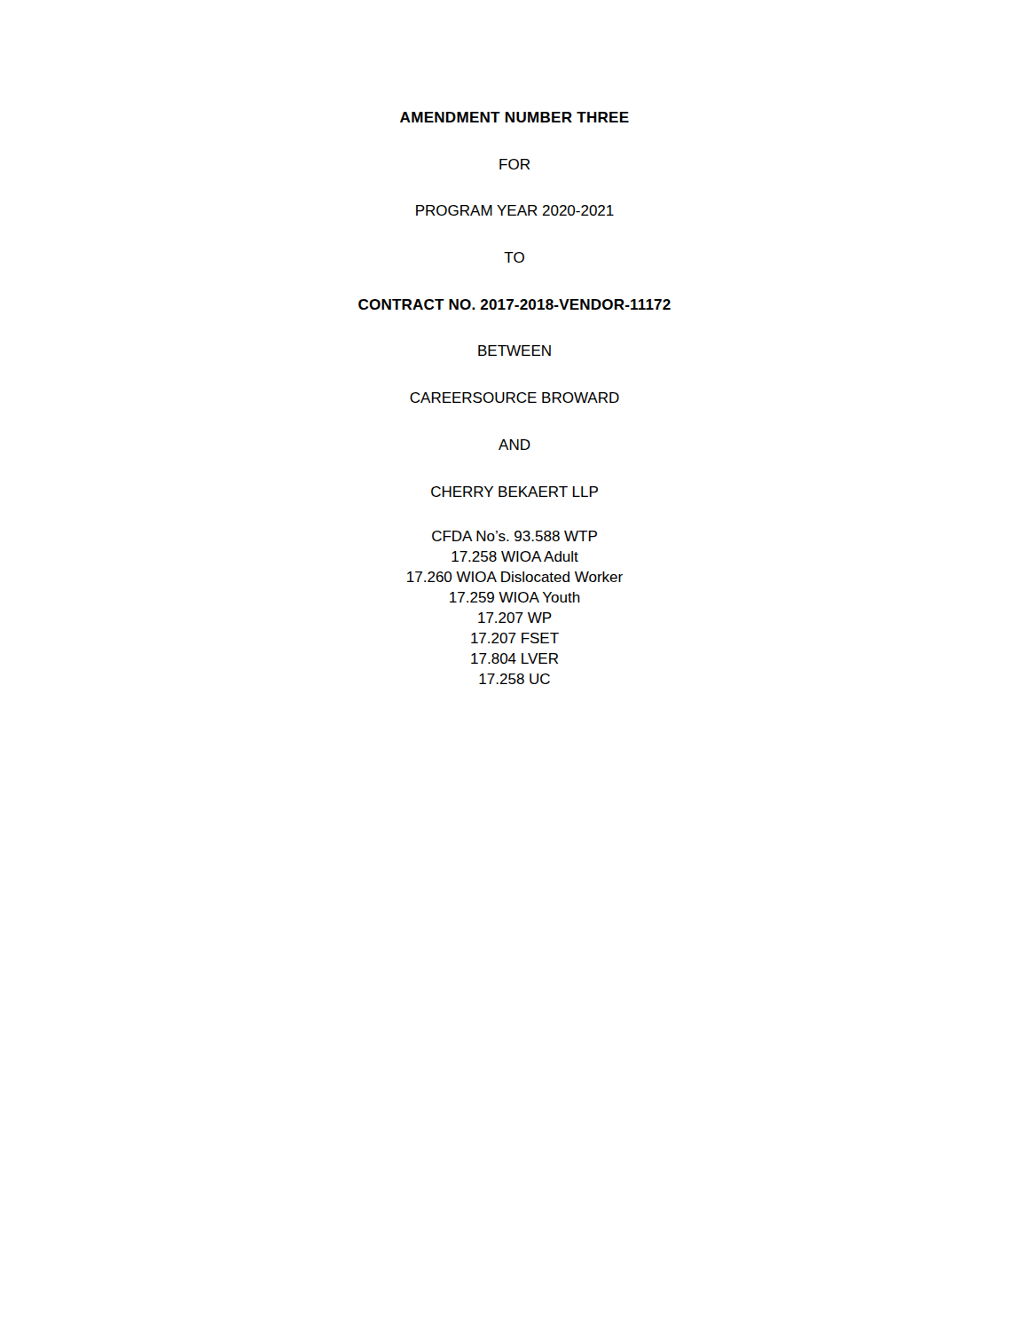AMENDMENT NUMBER THREE
FOR
PROGRAM YEAR 2020-2021
TO
CONTRACT NO. 2017-2018-VENDOR-11172
BETWEEN
CAREERSOURCE BROWARD
AND
CHERRY BEKAERT LLP
CFDA No’s. 93.588 WTP
17.258 WIOA Adult
17.260 WIOA Dislocated Worker
17.259 WIOA Youth
17.207 WP
17.207 FSET
17.804 LVER
17.258 UC